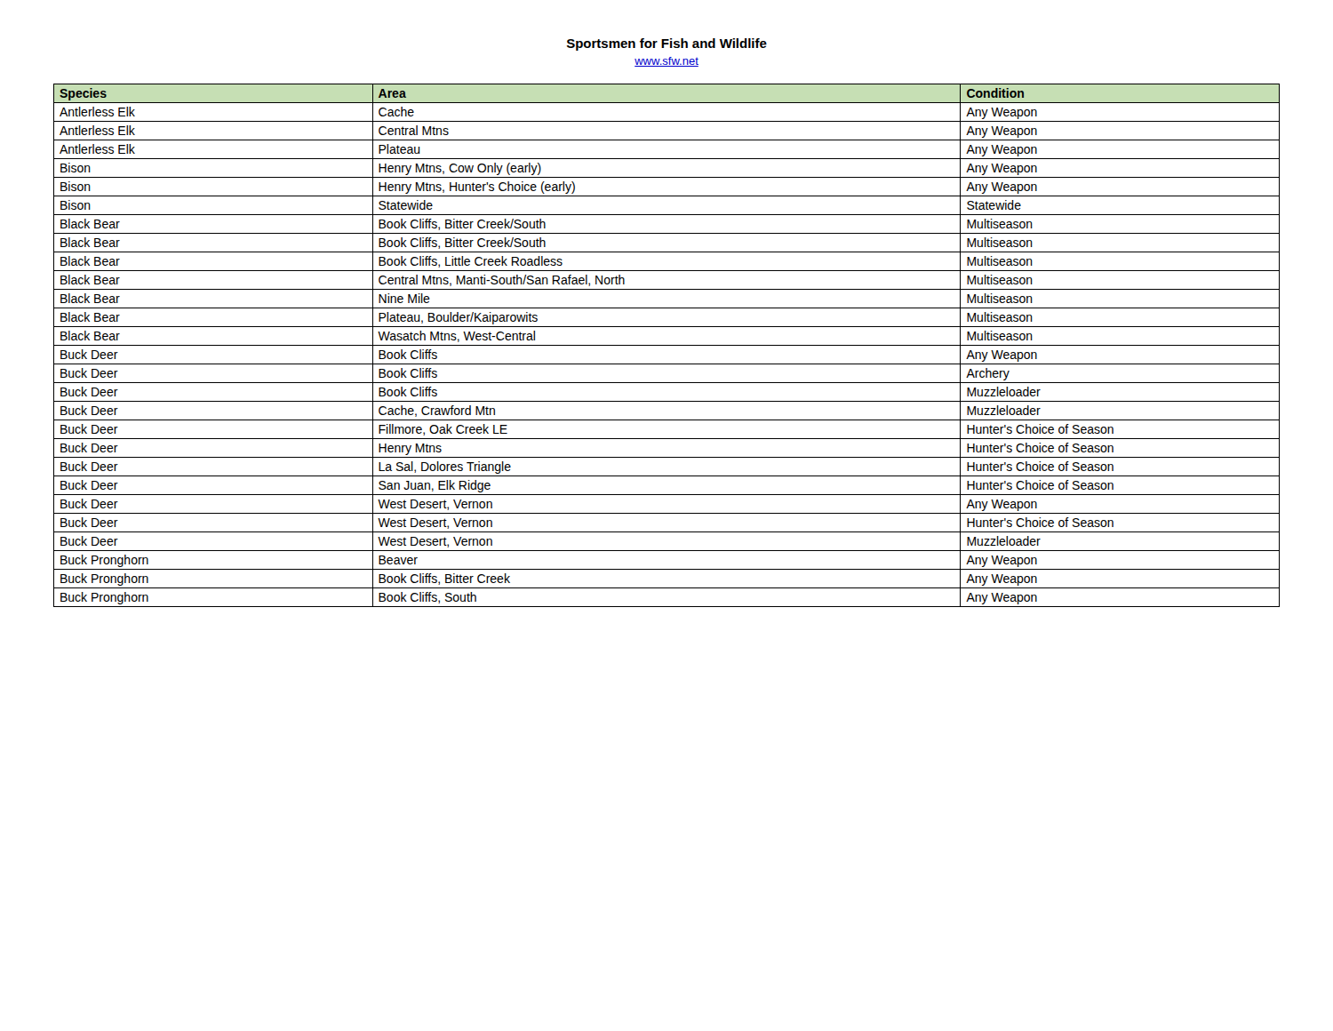Sportsmen for Fish and Wildlife
www.sfw.net
| Species | Area | Condition |
| --- | --- | --- |
| Antlerless Elk | Cache | Any Weapon |
| Antlerless Elk | Central Mtns | Any Weapon |
| Antlerless Elk | Plateau | Any Weapon |
| Bison | Henry Mtns, Cow Only (early) | Any Weapon |
| Bison | Henry Mtns, Hunter's Choice (early) | Any Weapon |
| Bison | Statewide | Statewide |
| Black Bear | Book Cliffs, Bitter Creek/South | Multiseason |
| Black Bear | Book Cliffs, Bitter Creek/South | Multiseason |
| Black Bear | Book Cliffs, Little Creek Roadless | Multiseason |
| Black Bear | Central Mtns, Manti-South/San Rafael, North | Multiseason |
| Black Bear | Nine Mile | Multiseason |
| Black Bear | Plateau, Boulder/Kaiparowits | Multiseason |
| Black Bear | Wasatch Mtns, West-Central | Multiseason |
| Buck Deer | Book Cliffs | Any Weapon |
| Buck Deer | Book Cliffs | Archery |
| Buck Deer | Book Cliffs | Muzzleloader |
| Buck Deer | Cache, Crawford Mtn | Muzzleloader |
| Buck Deer | Fillmore, Oak Creek LE | Hunter's Choice of Season |
| Buck Deer | Henry Mtns | Hunter's Choice of Season |
| Buck Deer | La Sal, Dolores Triangle | Hunter's Choice of Season |
| Buck Deer | San Juan, Elk Ridge | Hunter's Choice of Season |
| Buck Deer | West Desert, Vernon | Any Weapon |
| Buck Deer | West Desert, Vernon | Hunter's Choice of Season |
| Buck Deer | West Desert, Vernon | Muzzleloader |
| Buck Pronghorn | Beaver | Any Weapon |
| Buck Pronghorn | Book Cliffs, Bitter Creek | Any Weapon |
| Buck Pronghorn | Book Cliffs, South | Any Weapon |